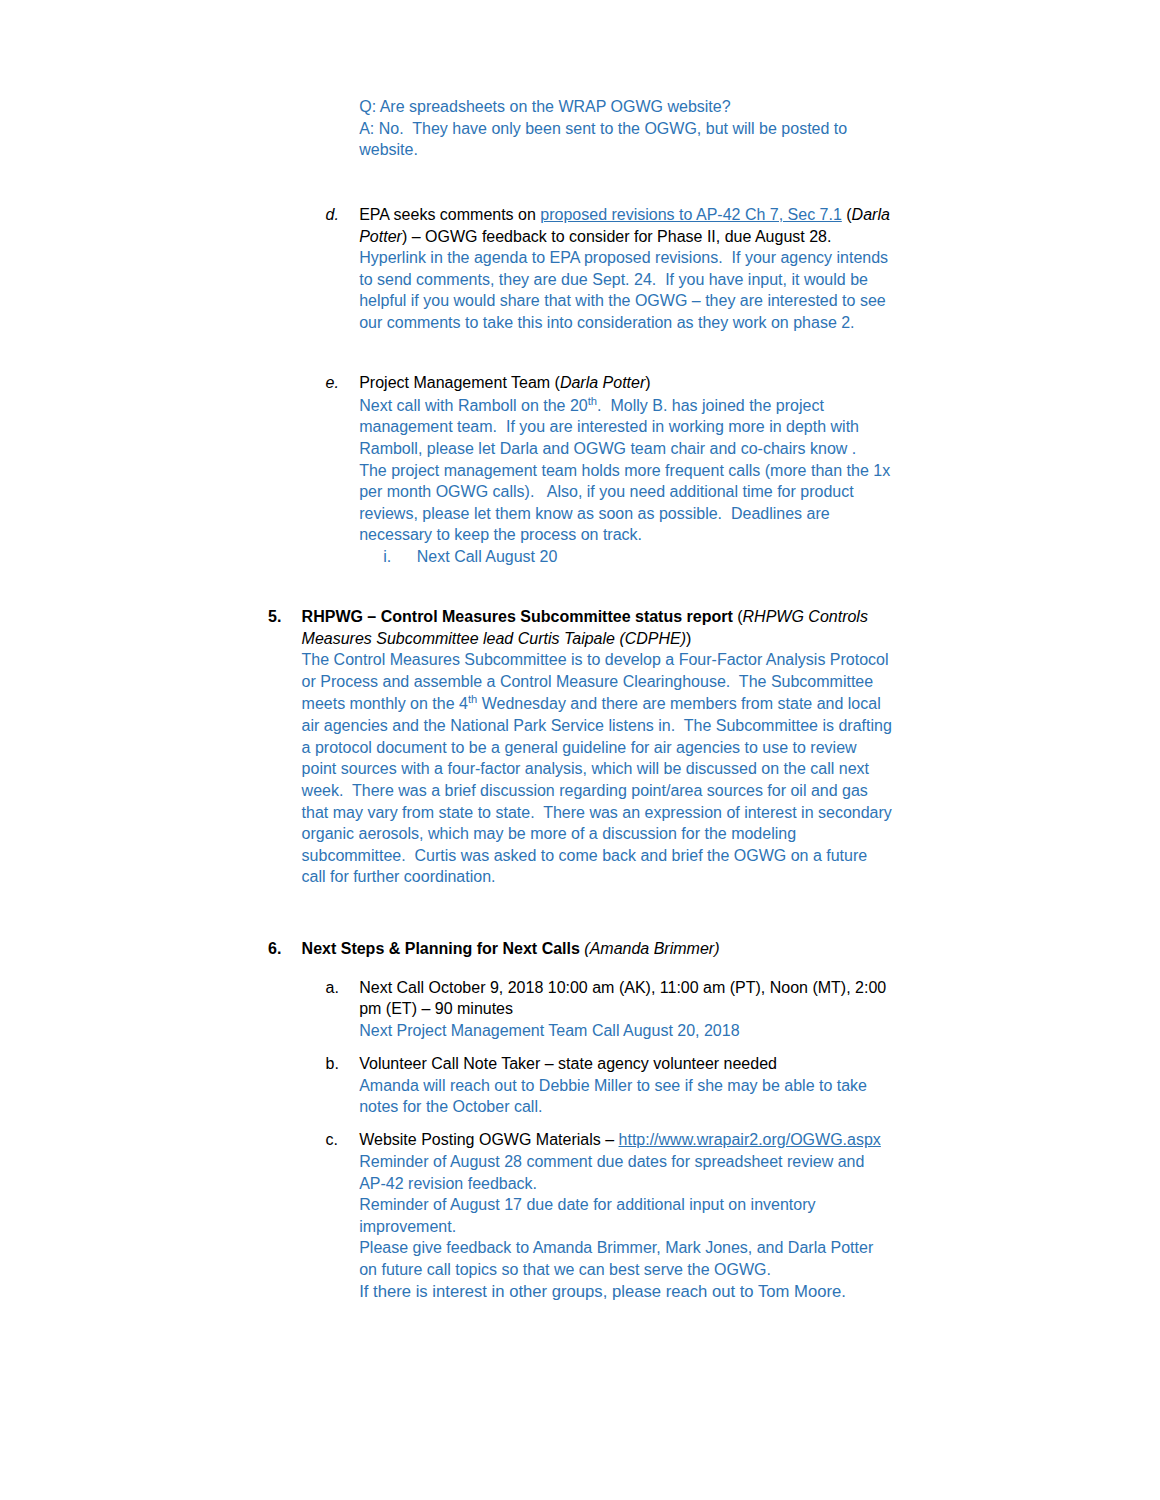Q: Are spreadsheets on the WRAP OGWG website?
A: No. They have only been sent to the OGWG, but will be posted to website.
d.
EPA seeks comments on proposed revisions to AP-42 Ch 7, Sec 7.1 (Darla Potter) – OGWG feedback to consider for Phase II, due August 28.
Hyperlink in the agenda to EPA proposed revisions. If your agency intends to send comments, they are due Sept. 24. If you have input, it would be helpful if you would share that with the OGWG – they are interested to see our comments to take this into consideration as they work on phase 2.
e.
Project Management Team (Darla Potter)
Next call with Ramboll on the 20th. Molly B. has joined the project management team. If you are interested in working more in depth with Ramboll, please let Darla and OGWG team chair and co-chairs know . The project management team holds more frequent calls (more than the 1x per month OGWG calls). Also, if you need additional time for product reviews, please let them know as soon as possible. Deadlines are necessary to keep the process on track.
i.
Next Call August 20
5.
RHPWG – Control Measures Subcommittee status report (RHPWG Controls Measures Subcommittee lead Curtis Taipale (CDPHE))
The Control Measures Subcommittee is to develop a Four-Factor Analysis Protocol or Process and assemble a Control Measure Clearinghouse. The Subcommittee meets monthly on the 4th Wednesday and there are members from state and local air agencies and the National Park Service listens in. The Subcommittee is drafting a protocol document to be a general guideline for air agencies to use to review point sources with a four-factor analysis, which will be discussed on the call next week. There was a brief discussion regarding point/area sources for oil and gas that may vary from state to state. There was an expression of interest in secondary organic aerosols, which may be more of a discussion for the modeling subcommittee. Curtis was asked to come back and brief the OGWG on a future call for further coordination.
6.
Next Steps & Planning for Next Calls (Amanda Brimmer)
a.
Next Call October 9, 2018 10:00 am (AK), 11:00 am (PT), Noon (MT), 2:00 pm (ET) – 90 minutes
Next Project Management Team Call August 20, 2018
b.
Volunteer Call Note Taker – state agency volunteer needed
Amanda will reach out to Debbie Miller to see if she may be able to take notes for the October call.
c.
Website Posting OGWG Materials – http://www.wrapair2.org/OGWG.aspx
Reminder of August 28 comment due dates for spreadsheet review and AP-42 revision feedback.
Reminder of August 17 due date for additional input on inventory improvement.
Please give feedback to Amanda Brimmer, Mark Jones, and Darla Potter on future call topics so that we can best serve the OGWG.
If there is interest in other groups, please reach out to Tom Moore.